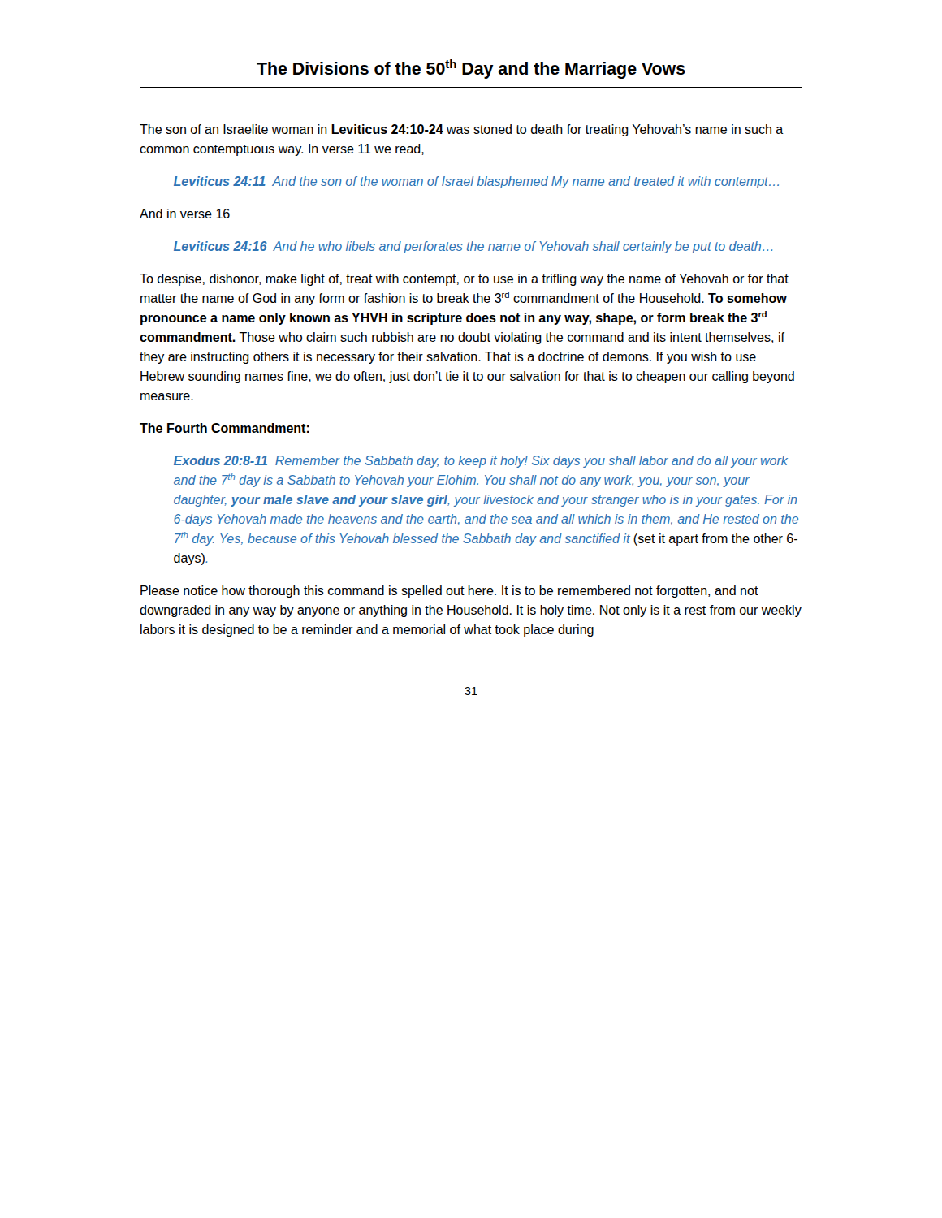The Divisions of the 50th Day and the Marriage Vows
The son of an Israelite woman in Leviticus 24:10-24 was stoned to death for treating Yehovah’s name in such a common contemptuous way. In verse 11 we read,
Leviticus 24:11 And the son of the woman of Israel blasphemed My name and treated it with contempt…
And in verse 16
Leviticus 24:16 And he who libels and perforates the name of Yehovah shall certainly be put to death…
To despise, dishonor, make light of, treat with contempt, or to use in a trifling way the name of Yehovah or for that matter the name of God in any form or fashion is to break the 3rd commandment of the Household. To somehow pronounce a name only known as YHVH in scripture does not in any way, shape, or form break the 3rd commandment. Those who claim such rubbish are no doubt violating the command and its intent themselves, if they are instructing others it is necessary for their salvation. That is a doctrine of demons. If you wish to use Hebrew sounding names fine, we do often, just don’t tie it to our salvation for that is to cheapen our calling beyond measure.
The Fourth Commandment:
Exodus 20:8-11 Remember the Sabbath day, to keep it holy! Six days you shall labor and do all your work and the 7th day is a Sabbath to Yehovah your Elohim. You shall not do any work, you, your son, your daughter, your male slave and your slave girl, your livestock and your stranger who is in your gates. For in 6-days Yehovah made the heavens and the earth, and the sea and all which is in them, and He rested on the 7th day. Yes, because of this Yehovah blessed the Sabbath day and sanctified it (set it apart from the other 6-days).
Please notice how thorough this command is spelled out here. It is to be remembered not forgotten, and not downgraded in any way by anyone or anything in the Household. It is holy time. Not only is it a rest from our weekly labors it is designed to be a reminder and a memorial of what took place during
31